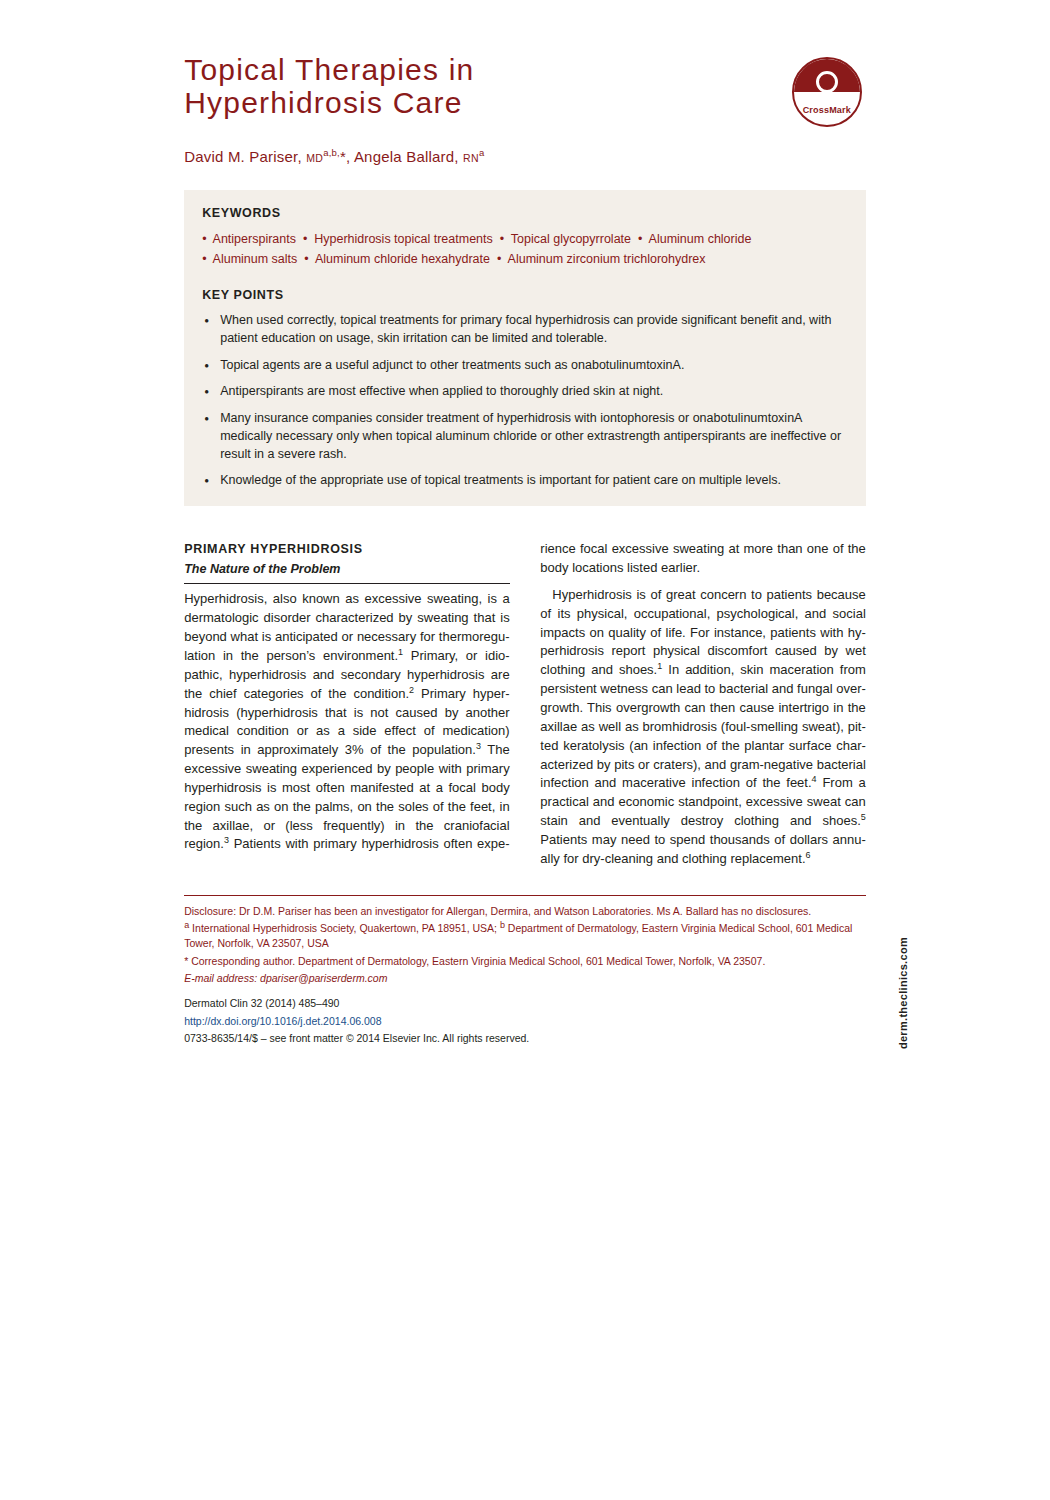CrossMark
Topical Therapies in
Hyperhidrosis Care
David M. Pariser, MDa,b,*, Angela Ballard, RNa
KEYWORDS
Antiperspirants • Hyperhidrosis topical treatments • Topical glycopyrrolate • Aluminum chloride
Aluminum salts • Aluminum chloride hexahydrate • Aluminum zirconium trichlorohydrex
KEY POINTS
When used correctly, topical treatments for primary focal hyperhidrosis can provide significant benefit and, with patient education on usage, skin irritation can be limited and tolerable.
Topical agents are a useful adjunct to other treatments such as onabotulinumtoxinA.
Antiperspirants are most effective when applied to thoroughly dried skin at night.
Many insurance companies consider treatment of hyperhidrosis with iontophoresis or onabotulinumtoxinA medically necessary only when topical aluminum chloride or other extrastrength antiperspirants are ineffective or result in a severe rash.
Knowledge of the appropriate use of topical treatments is important for patient care on multiple levels.
Primary Hyperhidrosis
The Nature of the Problem
Hyperhidrosis, also known as excessive sweating, is a dermatologic disorder characterized by sweating that is beyond what is anticipated or necessary for thermoregulation in the person’s environment.1 Primary, or idiopathic, hyperhidrosis and secondary hyperhidrosis are the chief categories of the condition.2 Primary hyperhidrosis (hyperhidrosis that is not caused by another medical condition or as a side effect of medication) presents in approximately 3% of the population.3 The excessive sweating experienced by people with primary hyperhidrosis is most often manifested at a focal body region such as on the palms, on the soles of the feet, in the axillae, or (less frequently) in the craniofacial region.3 Patients with primary hyperhidrosis often experience focal excessive sweating at more than one of the body locations listed earlier.
Hyperhidrosis is of great concern to patients because of its physical, occupational, psychological, and social impacts on quality of life. For instance, patients with hyperhidrosis report physical discomfort caused by wet clothing and shoes.1 In addition, skin maceration from persistent wetness can lead to bacterial and fungal overgrowth. This overgrowth can then cause intertrigo in the axillae as well as bromhidrosis (foul-smelling sweat), pitted keratolysis (an infection of the plantar surface characterized by pits or craters), and gram-negative bacterial infection and macerative infection of the feet.4 From a practical and economic standpoint, excessive sweat can stain and eventually destroy clothing and shoes.5 Patients may need to spend thousands of dollars annually for dry-cleaning and clothing replacement.6
Disclosure: Dr D.M. Pariser has been an investigator for Allergan, Dermira, and Watson Laboratories. Ms A. Ballard has no disclosures.
a International Hyperhidrosis Society, Quakertown, PA 18951, USA; b Department of Dermatology, Eastern Virginia Medical School, 601 Medical Tower, Norfolk, VA 23507, USA
* Corresponding author. Department of Dermatology, Eastern Virginia Medical School, 601 Medical Tower, Norfolk, VA 23507.
E-mail address: dpariser@pariserderm.com
Dermatol Clin 32 (2014) 485–490
http://dx.doi.org/10.1016/j.det.2014.06.008
0733-8635/14/$ – see front matter © 2014 Elsevier Inc. All rights reserved.
derm.theclinics.com